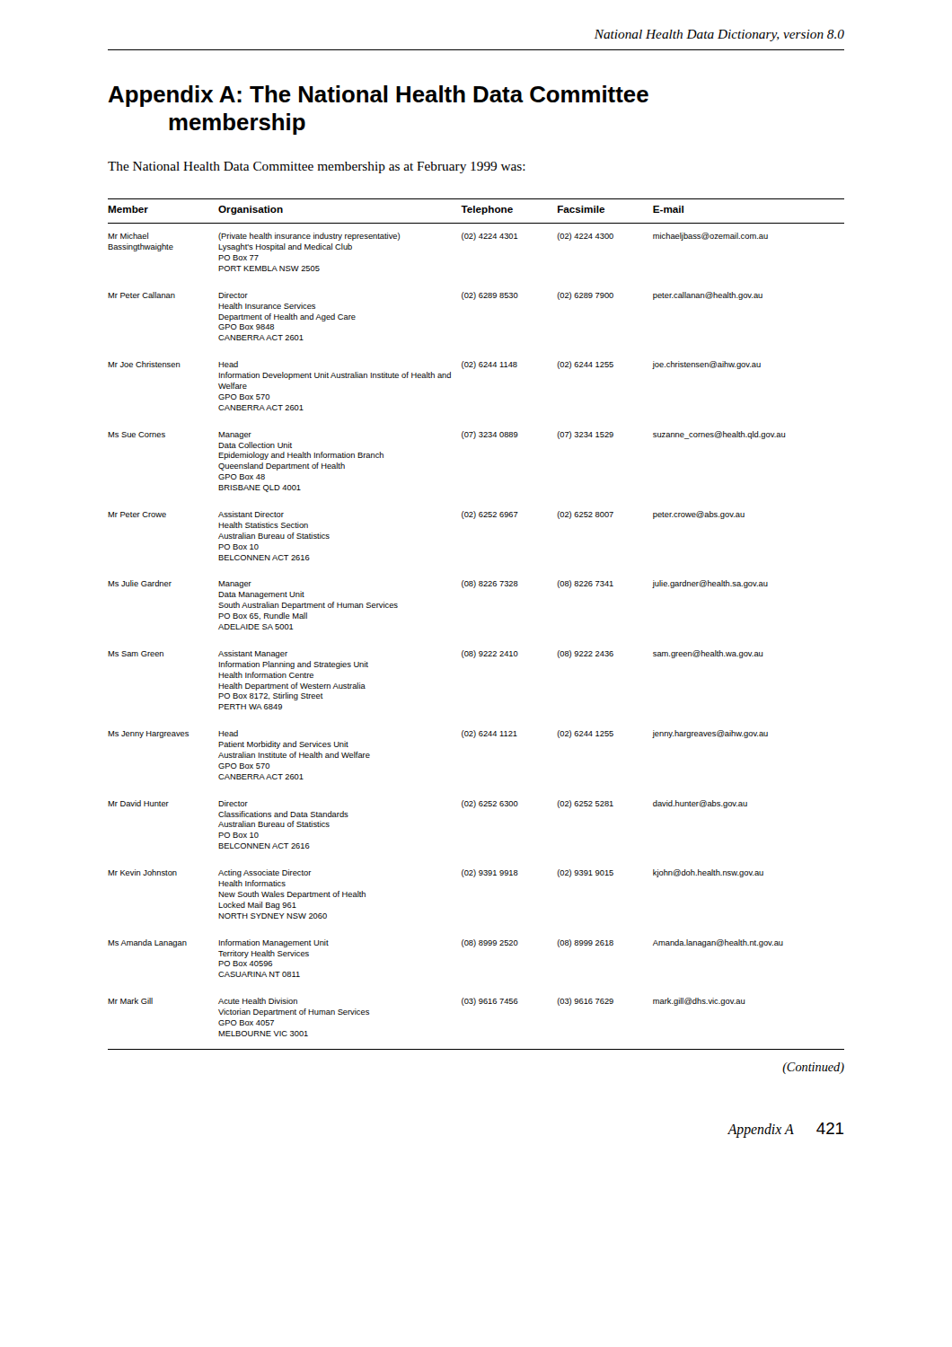National Health Data Dictionary, version 8.0
Appendix A: The National Health Data Committeemembership
The National Health Data Committee membership as at February 1999 was:
| Member | Organisation | Telephone | Facsimile | E-mail |
| --- | --- | --- | --- | --- |
| Mr Michael Bassingthwaighte | (Private health insurance industry representative) Lysaght's Hospital and Medical Club PO Box 77 PORT KEMBLA NSW 2505 | (02) 4224 4301 | (02) 4224 4300 | michaeljbass@ozemail.com.au |
| Mr Peter Callanan | Director Health Insurance Services Department of Health and Aged Care GPO Box 9848 CANBERRA ACT 2601 | (02) 6289 8530 | (02) 6289 7900 | peter.callanan@health.gov.au |
| Mr Joe Christensen | Head Information Development Unit Australian Institute of Health and Welfare GPO Box 570 CANBERRA ACT 2601 | (02) 6244 1148 | (02) 6244 1255 | joe.christensen@aihw.gov.au |
| Ms Sue Cornes | Manager Data Collection Unit Epidemiology and Health Information Branch Queensland Department of Health GPO Box 48 BRISBANE QLD 4001 | (07) 3234 0889 | (07) 3234 1529 | suzanne_cornes@health.qld.gov.au |
| Mr Peter Crowe | Assistant Director Health Statistics Section Australian Bureau of Statistics PO Box 10 BELCONNEN ACT 2616 | (02) 6252 6967 | (02) 6252 8007 | peter.crowe@abs.gov.au |
| Ms Julie Gardner | Manager Data Management Unit South Australian Department of Human Services PO Box 65, Rundle Mall ADELAIDE SA 5001 | (08) 8226 7328 | (08) 8226 7341 | julie.gardner@health.sa.gov.au |
| Ms Sam Green | Assistant Manager Information Planning and Strategies Unit Health Information Centre Health Department of Western Australia PO Box 8172, Stirling Street PERTH WA 6849 | (08) 9222 2410 | (08) 9222 2436 | sam.green@health.wa.gov.au |
| Ms Jenny Hargreaves | Head Patient Morbidity and Services Unit Australian Institute of Health and Welfare GPO Box 570 CANBERRA ACT 2601 | (02) 6244 1121 | (02) 6244 1255 | jenny.hargreaves@aihw.gov.au |
| Mr David Hunter | Director Classifications and Data Standards Australian Bureau of Statistics PO Box 10 BELCONNEN ACT 2616 | (02) 6252 6300 | (02) 6252 5281 | david.hunter@abs.gov.au |
| Mr Kevin Johnston | Acting Associate Director Health Informatics New South Wales Department of Health Locked Mail Bag 961 NORTH SYDNEY NSW 2060 | (02) 9391 9918 | (02) 9391 9015 | kjohn@doh.health.nsw.gov.au |
| Ms Amanda Lanagan | Information Management Unit Territory Health Services PO Box 40596 CASUARINA NT 0811 | (08) 8999 2520 | (08) 8999 2618 | Amanda.lanagan@health.nt.gov.au |
| Mr Mark Gill | Acute Health Division Victorian Department of Human Services GPO Box 4057 MELBOURNE VIC 3001 | (03) 9616 7456 | (03) 9616 7629 | mark.gill@dhs.vic.gov.au |
(Continued)
Appendix A 421